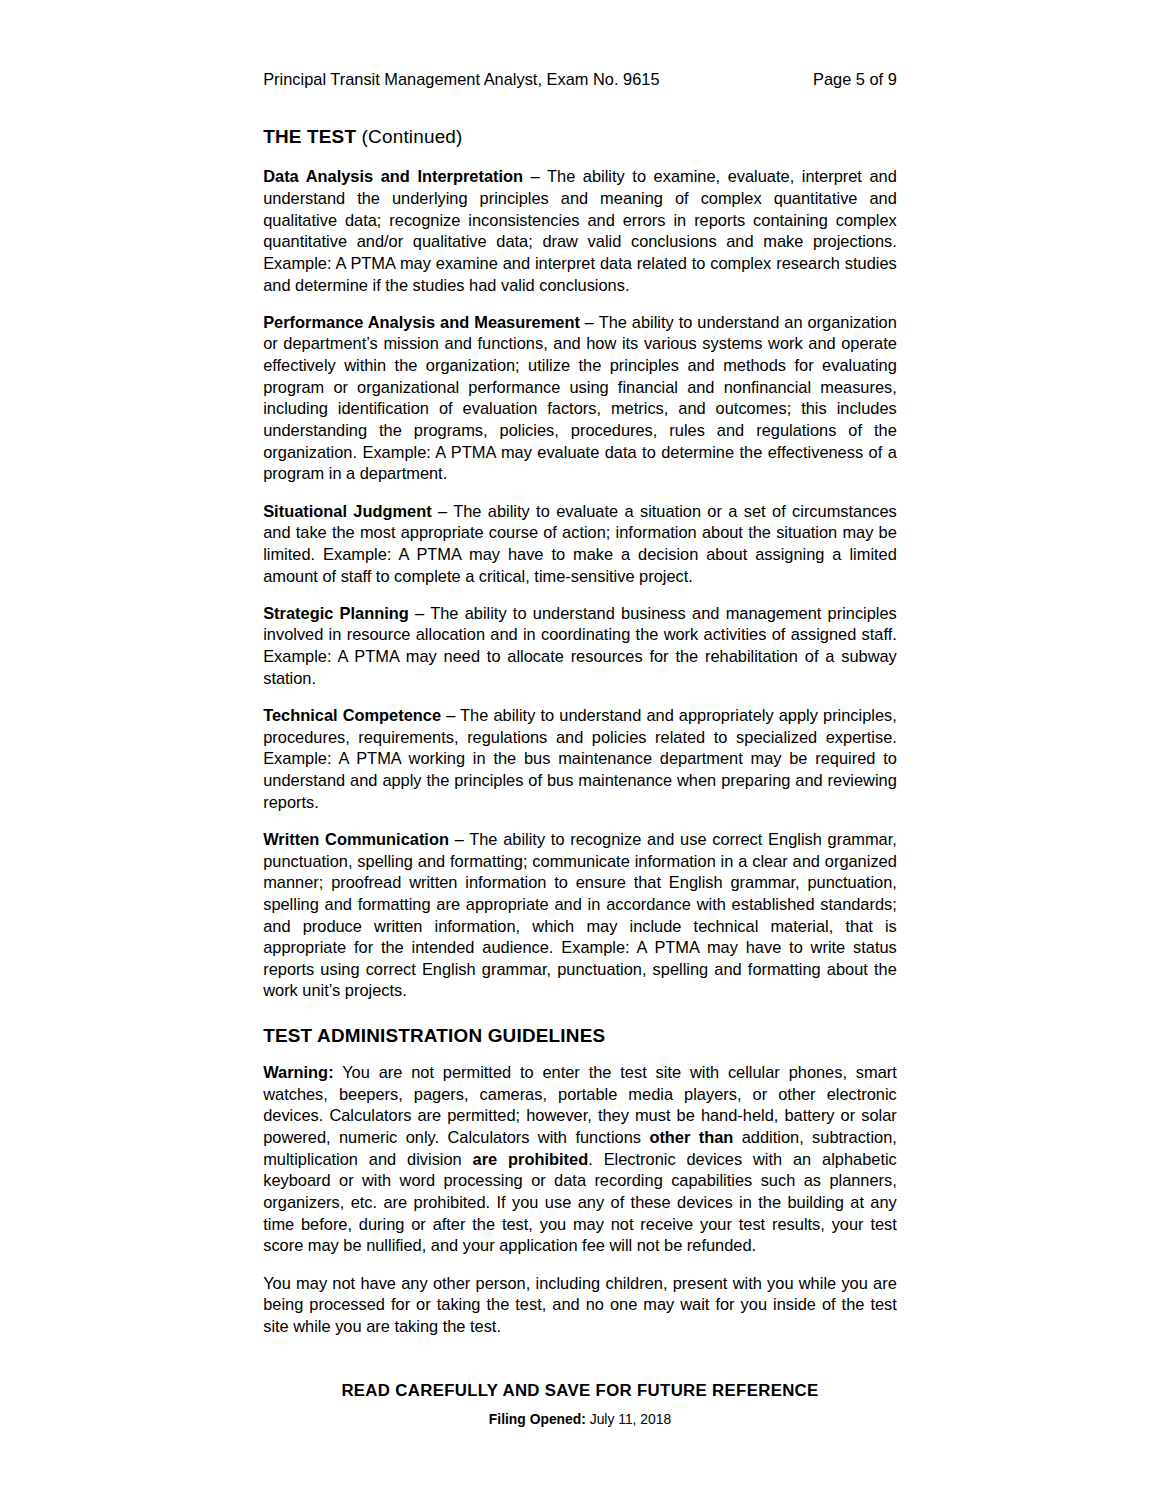Principal Transit Management Analyst, Exam No. 9615 Page 5 of 9
THE TEST (Continued)
Data Analysis and Interpretation – The ability to examine, evaluate, interpret and understand the underlying principles and meaning of complex quantitative and qualitative data; recognize inconsistencies and errors in reports containing complex quantitative and/or qualitative data; draw valid conclusions and make projections. Example: A PTMA may examine and interpret data related to complex research studies and determine if the studies had valid conclusions.
Performance Analysis and Measurement – The ability to understand an organization or department’s mission and functions, and how its various systems work and operate effectively within the organization; utilize the principles and methods for evaluating program or organizational performance using financial and nonfinancial measures, including identification of evaluation factors, metrics, and outcomes; this includes understanding the programs, policies, procedures, rules and regulations of the organization. Example: A PTMA may evaluate data to determine the effectiveness of a program in a department.
Situational Judgment – The ability to evaluate a situation or a set of circumstances and take the most appropriate course of action; information about the situation may be limited. Example: A PTMA may have to make a decision about assigning a limited amount of staff to complete a critical, time-sensitive project.
Strategic Planning – The ability to understand business and management principles involved in resource allocation and in coordinating the work activities of assigned staff. Example: A PTMA may need to allocate resources for the rehabilitation of a subway station.
Technical Competence – The ability to understand and appropriately apply principles, procedures, requirements, regulations and policies related to specialized expertise. Example: A PTMA working in the bus maintenance department may be required to understand and apply the principles of bus maintenance when preparing and reviewing reports.
Written Communication – The ability to recognize and use correct English grammar, punctuation, spelling and formatting; communicate information in a clear and organized manner; proofread written information to ensure that English grammar, punctuation, spelling and formatting are appropriate and in accordance with established standards; and produce written information, which may include technical material, that is appropriate for the intended audience. Example: A PTMA may have to write status reports using correct English grammar, punctuation, spelling and formatting about the work unit’s projects.
TEST ADMINISTRATION GUIDELINES
Warning: You are not permitted to enter the test site with cellular phones, smart watches, beepers, pagers, cameras, portable media players, or other electronic devices. Calculators are permitted; however, they must be hand-held, battery or solar powered, numeric only. Calculators with functions other than addition, subtraction, multiplication and division are prohibited. Electronic devices with an alphabetic keyboard or with word processing or data recording capabilities such as planners, organizers, etc. are prohibited. If you use any of these devices in the building at any time before, during or after the test, you may not receive your test results, your test score may be nullified, and your application fee will not be refunded.
You may not have any other person, including children, present with you while you are being processed for or taking the test, and no one may wait for you inside of the test site while you are taking the test.
READ CAREFULLY AND SAVE FOR FUTURE REFERENCE
Filing Opened: July 11, 2018